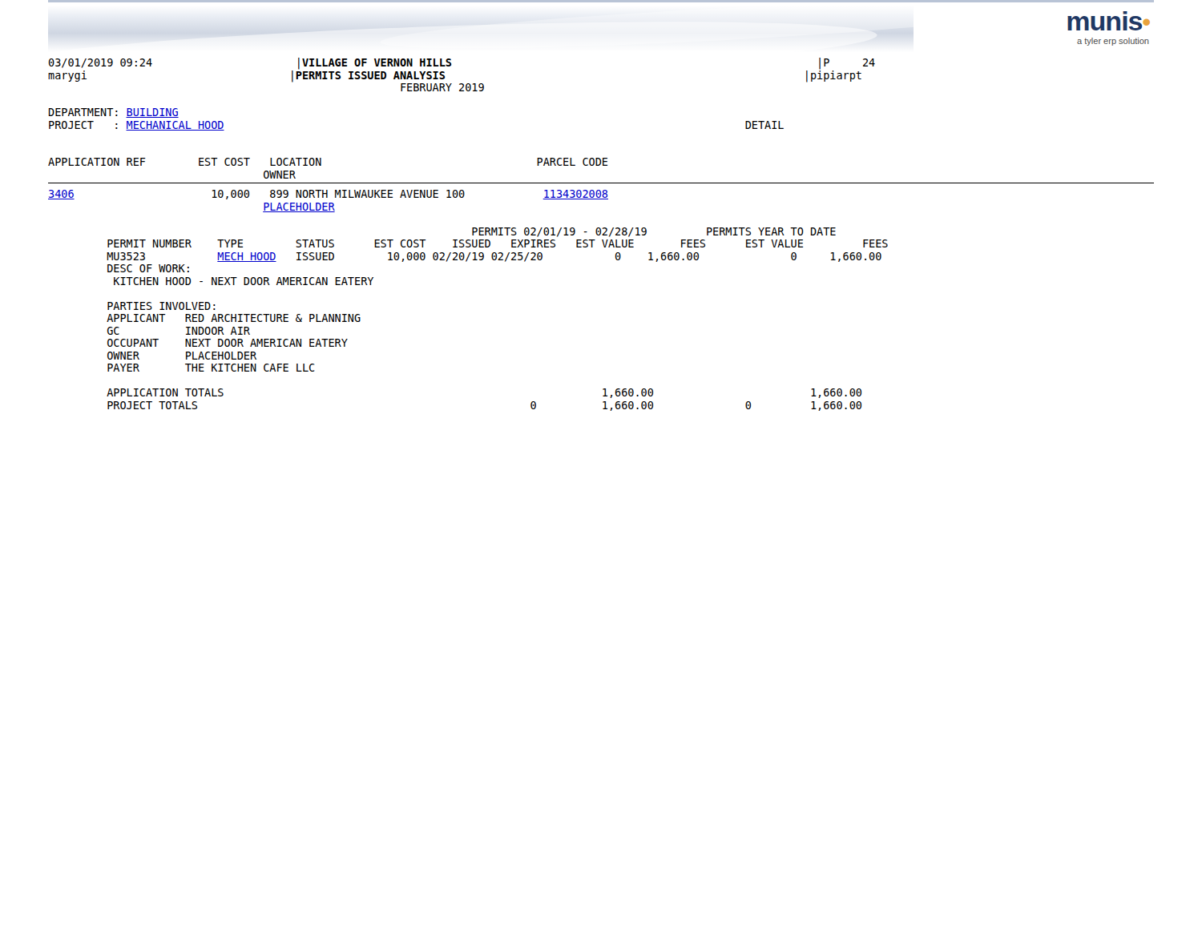munis•
a tyler erp solution
03/01/2019 09:24                      |VILLAGE OF VERNON HILLS                                                        |P     24
marygi                               |PERMITS ISSUED ANALYSIS                                                       |pipiarpt
                                                      FEBRUARY 2019

DEPARTMENT: BUILDING
PROJECT   : MECHANICAL HOOD                                                                                DETAIL


APPLICATION REF        EST COST   LOCATION                                 PARCEL CODE
                                 OWNER
3406                     10,000   899 NORTH MILWAUKEE AVENUE 100            1134302008
                                 PLACEHOLDER

                                                                 PERMITS 02/01/19 - 02/28/19         PERMITS YEAR TO DATE
         PERMIT NUMBER    TYPE        STATUS      EST COST    ISSUED   EXPIRES   EST VALUE       FEES      EST VALUE         FEES
         MU3523           MECH HOOD   ISSUED        10,000 02/20/19 02/25/20           0    1,660.00              0     1,660.00
         DESC OF WORK:
          KITCHEN HOOD - NEXT DOOR AMERICAN EATERY

         PARTIES INVOLVED:
         APPLICANT   RED ARCHITECTURE & PLANNING
         GC          INDOOR AIR
         OCCUPANT    NEXT DOOR AMERICAN EATERY
         OWNER       PLACEHOLDER
         PAYER       THE KITCHEN CAFE LLC

         APPLICATION TOTALS                                                          1,660.00                        1,660.00
         PROJECT TOTALS                                                   0          1,660.00              0         1,660.00